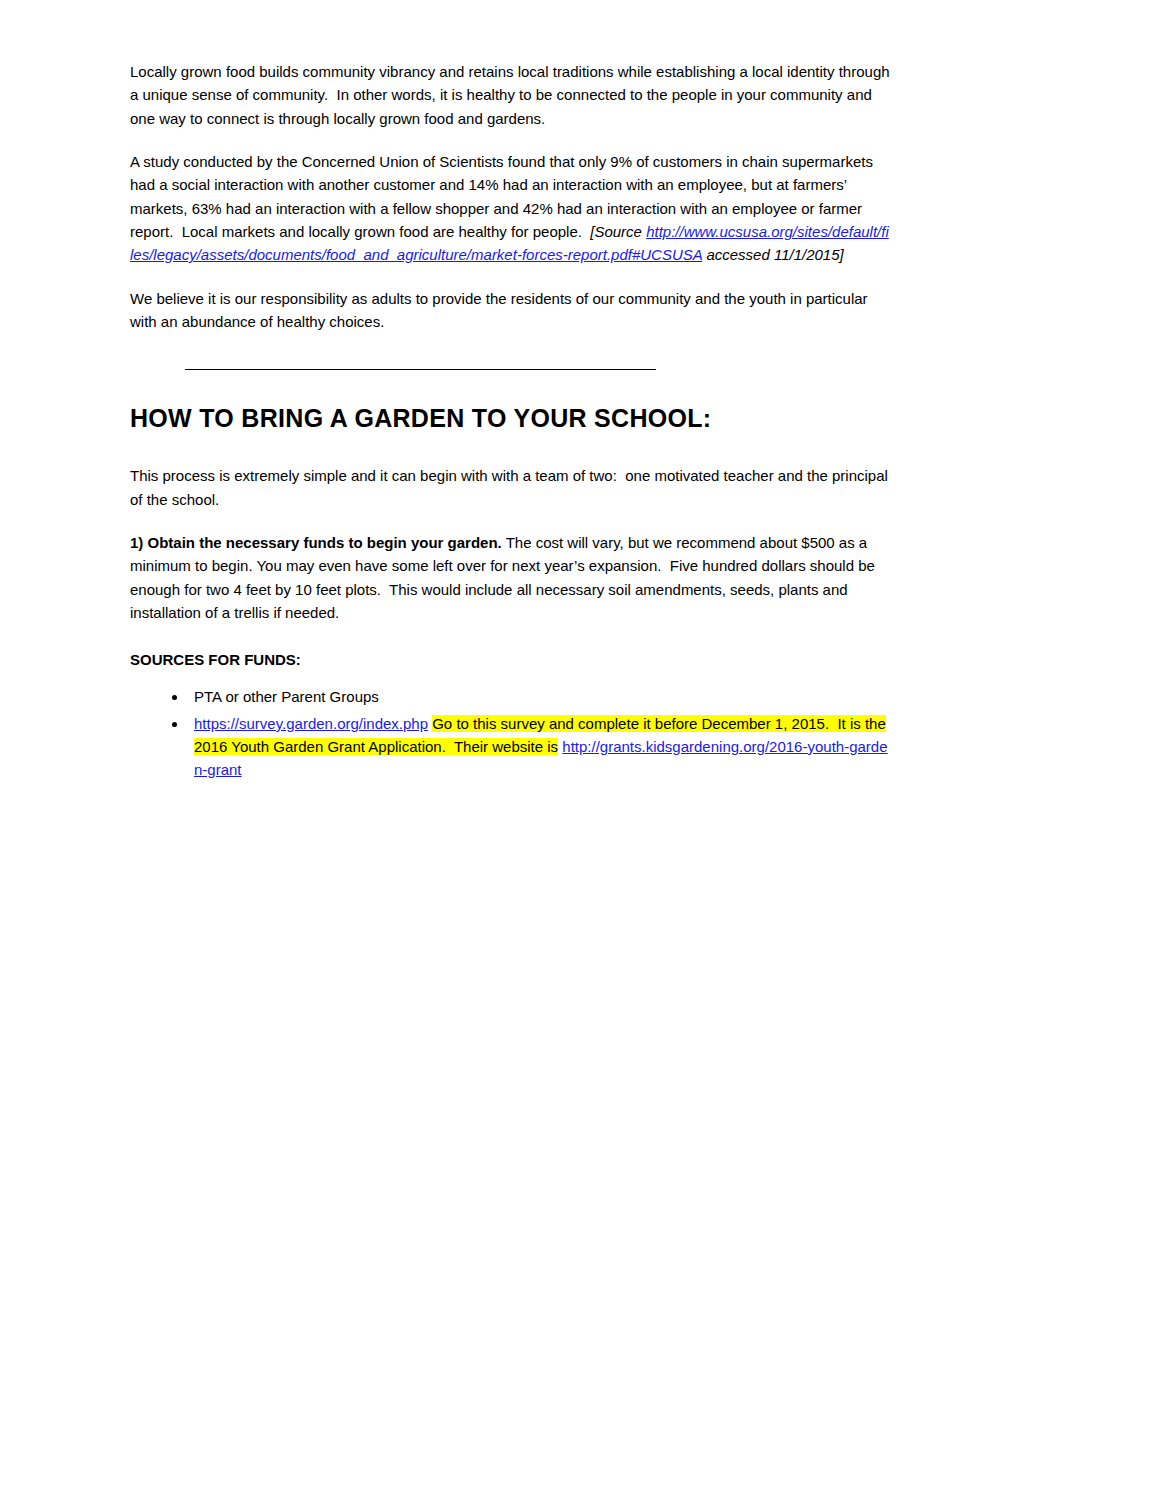Locally grown food builds community vibrancy and retains local traditions while establishing a local identity through a unique sense of community. In other words, it is healthy to be connected to the people in your community and one way to connect is through locally grown food and gardens.
A study conducted by the Concerned Union of Scientists found that only 9% of customers in chain supermarkets had a social interaction with another customer and 14% had an interaction with an employee, but at farmers’ markets, 63% had an interaction with a fellow shopper and 42% had an interaction with an employee or farmer report. Local markets and locally grown food are healthy for people. [Source http://www.ucsusa.org/sites/default/files/legacy/assets/documents/food_and_agriculture/market-forces-report.pdf#UCSUSA accessed 11/1/2015]
We believe it is our responsibility as adults to provide the residents of our community and the youth in particular with an abundance of healthy choices.
HOW TO BRING A GARDEN TO YOUR SCHOOL:
This process is extremely simple and it can begin with with a team of two: one motivated teacher and the principal of the school.
1) Obtain the necessary funds to begin your garden. The cost will vary, but we recommend about $500 as a minimum to begin. You may even have some left over for next year’s expansion. Five hundred dollars should be enough for two 4 feet by 10 feet plots. This would include all necessary soil amendments, seeds, plants and installation of a trellis if needed.
SOURCES FOR FUNDS:
PTA or other Parent Groups
https://survey.garden.org/index.php Go to this survey and complete it before December 1, 2015. It is the 2016 Youth Garden Grant Application. Their website is http://grants.kidsgardening.org/2016-youth-garden-grant